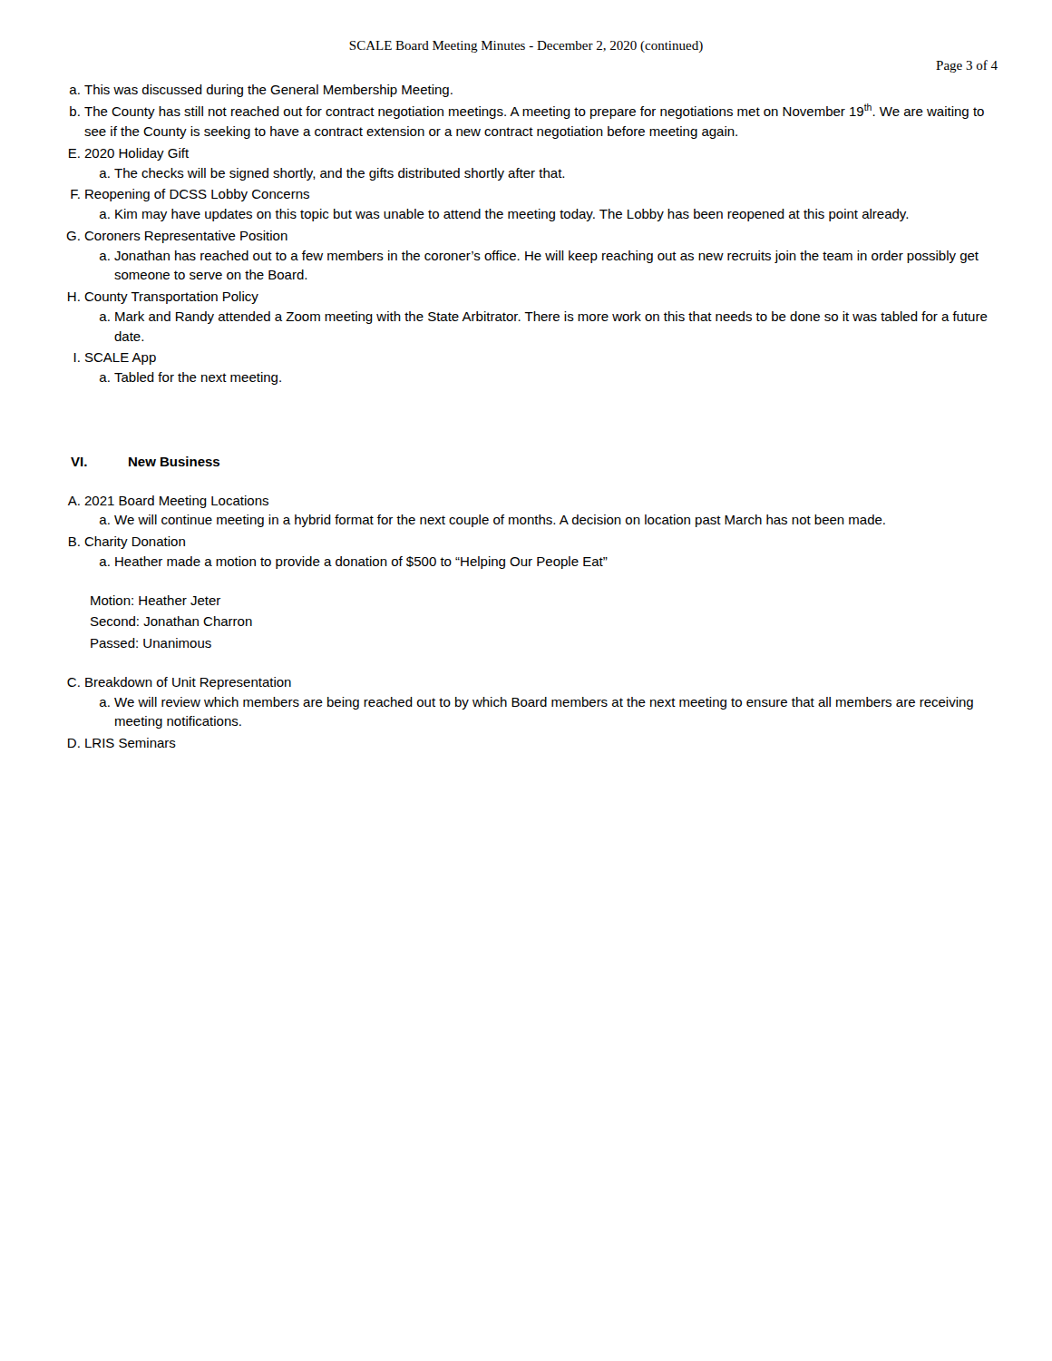SCALE Board Meeting Minutes - December 2, 2020 (continued)
Page 3 of 4
This was discussed during the General Membership Meeting.
The County has still not reached out for contract negotiation meetings. A meeting to prepare for negotiations met on November 19th. We are waiting to see if the County is seeking to have a contract extension or a new contract negotiation before meeting again.
2020 Holiday Gift
The checks will be signed shortly, and the gifts distributed shortly after that.
Reopening of DCSS Lobby Concerns
Kim may have updates on this topic but was unable to attend the meeting today. The Lobby has been reopened at this point already.
Coroners Representative Position
Jonathan has reached out to a few members in the coroner’s office. He will keep reaching out as new recruits join the team in order possibly get someone to serve on the Board.
County Transportation Policy
Mark and Randy attended a Zoom meeting with the State Arbitrator. There is more work on this that needs to be done so it was tabled for a future date.
SCALE App
Tabled for the next meeting.
VI. New Business
2021 Board Meeting Locations
We will continue meeting in a hybrid format for the next couple of months. A decision on location past March has not been made.
Charity Donation
Heather made a motion to provide a donation of $500 to “Helping Our People Eat”
Motion: Heather Jeter
Second: Jonathan Charron
Passed: Unanimous
Breakdown of Unit Representation
We will review which members are being reached out to by which Board members at the next meeting to ensure that all members are receiving meeting notifications.
LRIS Seminars